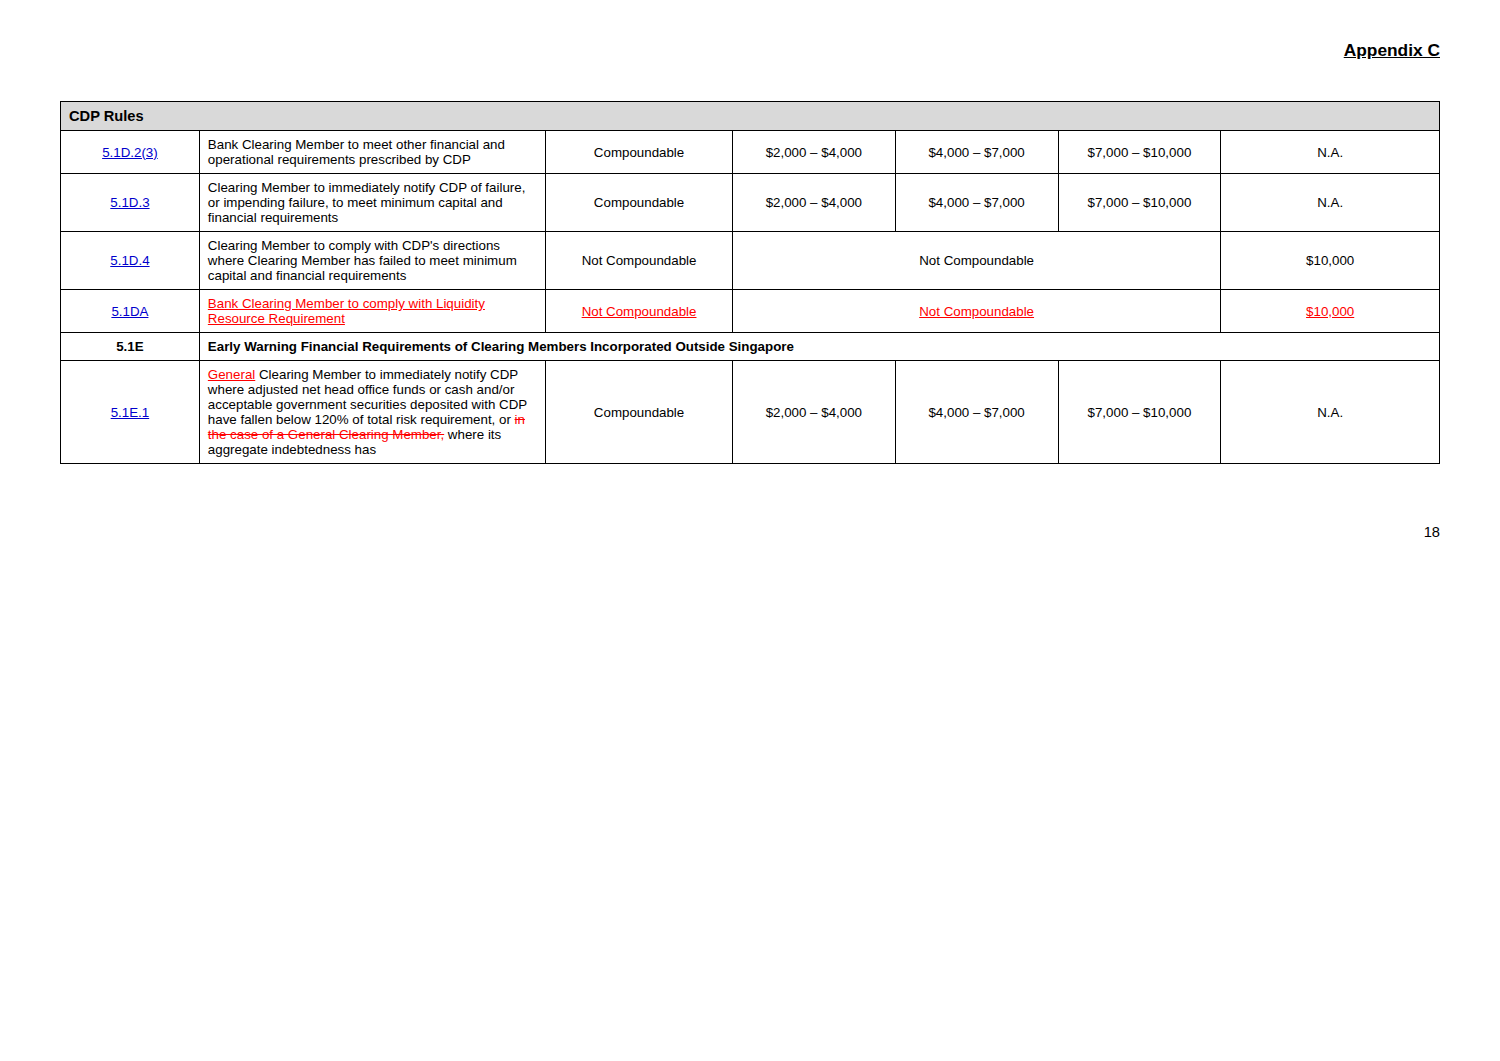Appendix C
| CDP Rules |
| 5.1D.2(3) | Bank Clearing Member to meet other financial and operational requirements prescribed by CDP | Compoundable | $2,000 – $4,000 | $4,000 – $7,000 | $7,000 – $10,000 | N.A. |
| 5.1D.3 | Clearing Member to immediately notify CDP of failure, or impending failure, to meet minimum capital and financial requirements | Compoundable | $2,000 – $4,000 | $4,000 – $7,000 | $7,000 – $10,000 | N.A. |
| 5.1D.4 | Clearing Member to comply with CDP's directions where Clearing Member has failed to meet minimum capital and financial requirements | Not Compoundable | Not Compoundable | $10,000 |
| 5.1DA | Bank Clearing Member to comply with Liquidity Resource Requirement | Not Compoundable | Not Compoundable | $10,000 |
| 5.1E | Early Warning Financial Requirements of Clearing Members Incorporated Outside Singapore |
| 5.1E.1 | General Clearing Member to immediately notify CDP where adjusted net head office funds or cash and/or acceptable government securities deposited with CDP have fallen below 120% of total risk requirement, or in the case of a General Clearing Member, where its aggregate indebtedness has | Compoundable | $2,000 – $4,000 | $4,000 – $7,000 | $7,000 – $10,000 | N.A. |
18